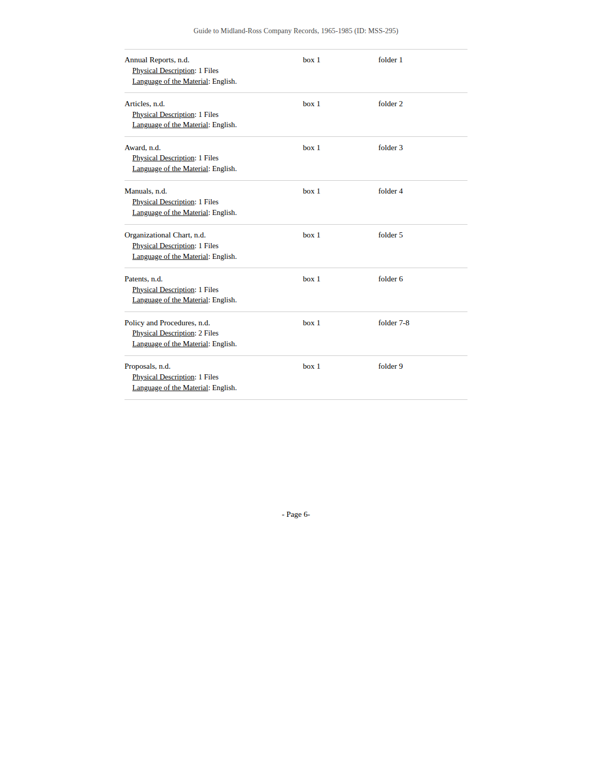Guide to Midland-Ross Company Records, 1965-1985 (ID: MSS-295)
| Annual Reports, n.d. Physical Description : 1 Files Language of the Material : English. | box 1 | folder 1 |
| Articles, n.d. Physical Description : 1 Files Language of the Material : English. | box 1 | folder 2 |
| Award, n.d. Physical Description : 1 Files Language of the Material : English. | box 1 | folder 3 |
| Manuals, n.d. Physical Description : 1 Files Language of the Material : English. | box 1 | folder 4 |
| Organizational Chart, n.d. Physical Description : 1 Files Language of the Material : English. | box 1 | folder 5 |
| Patents, n.d. Physical Description : 1 Files Language of the Material : English. | box 1 | folder 6 |
| Policy and Procedures, n.d. Physical Description : 2 Files Language of the Material : English. | box 1 | folder 7-8 |
| Proposals, n.d. Physical Description : 1 Files Language of the Material : English. | box 1 | folder 9 |
- Page 6-